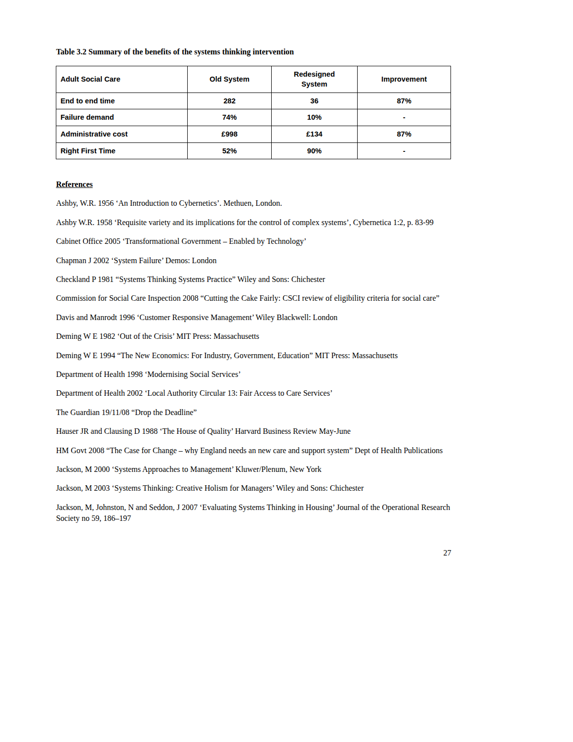Table 3.2 Summary of the benefits of the systems thinking intervention
| Adult Social Care | Old System | Redesigned System | Improvement |
| --- | --- | --- | --- |
| End to end time | 282 | 36 | 87% |
| Failure demand | 74% | 10% | - |
| Administrative cost | £998 | £134 | 87% |
| Right First Time | 52% | 90% | - |
References
Ashby, W.R. 1956 ‘An Introduction to Cybernetics’. Methuen, London.
Ashby W.R. 1958 ‘Requisite variety and its implications for the control of complex systems’, Cybernetica 1:2, p. 83-99
Cabinet Office 2005 ‘Transformational Government – Enabled by Technology’
Chapman J 2002 ‘System Failure’ Demos: London
Checkland P 1981 “Systems Thinking Systems Practice” Wiley and Sons: Chichester
Commission for Social Care Inspection 2008 “Cutting the Cake Fairly: CSCI review of eligibility criteria for social care”
Davis and Manrodt 1996 ‘Customer Responsive Management’ Wiley Blackwell: London
Deming W E 1982 ‘Out of the Crisis’ MIT Press: Massachusetts
Deming W E 1994 “The New Economics: For Industry, Government, Education” MIT Press: Massachusetts
Department of Health 1998 ‘Modernising Social Services’
Department of Health 2002 ‘Local Authority Circular 13: Fair Access to Care Services’
The Guardian 19/11/08 “Drop the Deadline”
Hauser JR and Clausing D 1988 ‘The House of Quality’ Harvard Business Review May-June
HM Govt 2008 “The Case for Change – why England needs an new care and support system” Dept of Health Publications
Jackson, M 2000 ‘Systems Approaches to Management’ Kluwer/Plenum, New York
Jackson, M 2003 ‘Systems Thinking: Creative Holism for Managers’ Wiley and Sons: Chichester
Jackson, M, Johnston, N and Seddon, J 2007 ‘Evaluating Systems Thinking in Housing’ Journal of the Operational Research Society no 59, 186–197
27